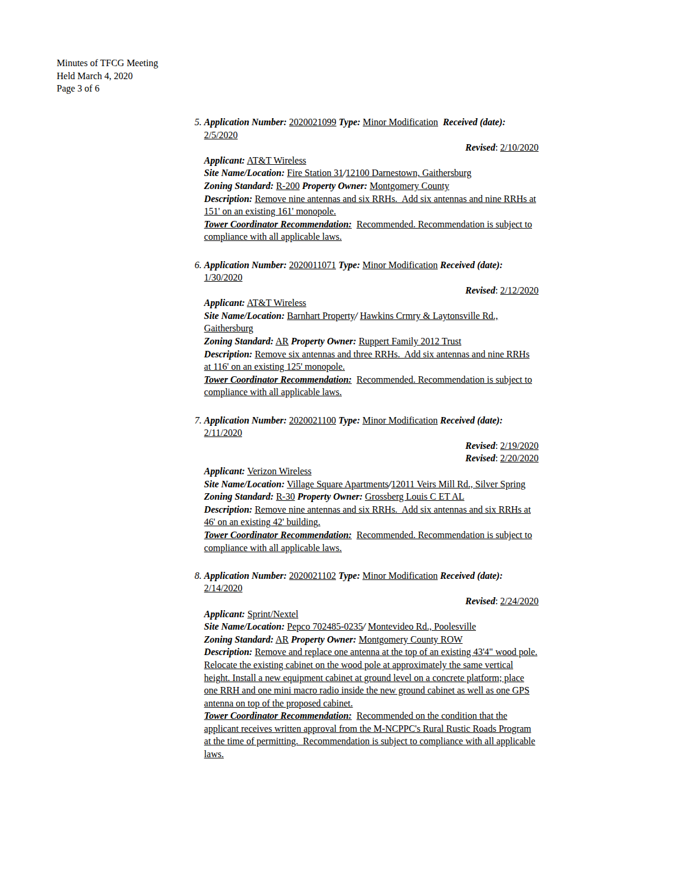Minutes of TFCG Meeting
Held March 4, 2020
Page 3 of 6
Application Number: 2020021099 Type: Minor Modification Received (date): 2/5/2020 Revised: 2/10/2020 Applicant: AT&T Wireless Site Name/Location: Fire Station 31/12100 Darnestown, Gaithersburg Zoning Standard: R-200 Property Owner: Montgomery County Description: Remove nine antennas and six RRHs. Add six antennas and nine RRHs at 151' on an existing 161' monopole. Tower Coordinator Recommendation: Recommended. Recommendation is subject to compliance with all applicable laws.
Application Number: 2020011071 Type: Minor Modification Received (date): 1/30/2020 Revised: 2/12/2020 Applicant: AT&T Wireless Site Name/Location: Barnhart Property/ Hawkins Crmry & Laytonsville Rd., Gaithersburg Zoning Standard: AR Property Owner: Ruppert Family 2012 Trust Description: Remove six antennas and three RRHs. Add six antennas and nine RRHs at 116' on an existing 125' monopole. Tower Coordinator Recommendation: Recommended. Recommendation is subject to compliance with all applicable laws.
Application Number: 2020021100 Type: Minor Modification Received (date): 2/11/2020 Revised: 2/19/2020 Revised: 2/20/2020 Applicant: Verizon Wireless Site Name/Location: Village Square Apartments/12011 Veirs Mill Rd., Silver Spring Zoning Standard: R-30 Property Owner: Grossberg Louis C ET AL Description: Remove nine antennas and six RRHs. Add six antennas and six RRHs at 46' on an existing 42' building. Tower Coordinator Recommendation: Recommended. Recommendation is subject to compliance with all applicable laws.
Application Number: 2020021102 Type: Minor Modification Received (date): 2/14/2020 Revised: 2/24/2020 Applicant: Sprint/Nextel Site Name/Location: Pepco 702485-0235/ Montevideo Rd., Poolesville Zoning Standard: AR Property Owner: Montgomery County ROW Description: Remove and replace one antenna at the top of an existing 43'4" wood pole. Relocate the existing cabinet on the wood pole at approximately the same vertical height. Install a new equipment cabinet at ground level on a concrete platform; place one RRH and one mini macro radio inside the new ground cabinet as well as one GPS antenna on top of the proposed cabinet. Tower Coordinator Recommendation: Recommended on the condition that the applicant receives written approval from the M-NCPPC's Rural Rustic Roads Program at the time of permitting. Recommendation is subject to compliance with all applicable laws.